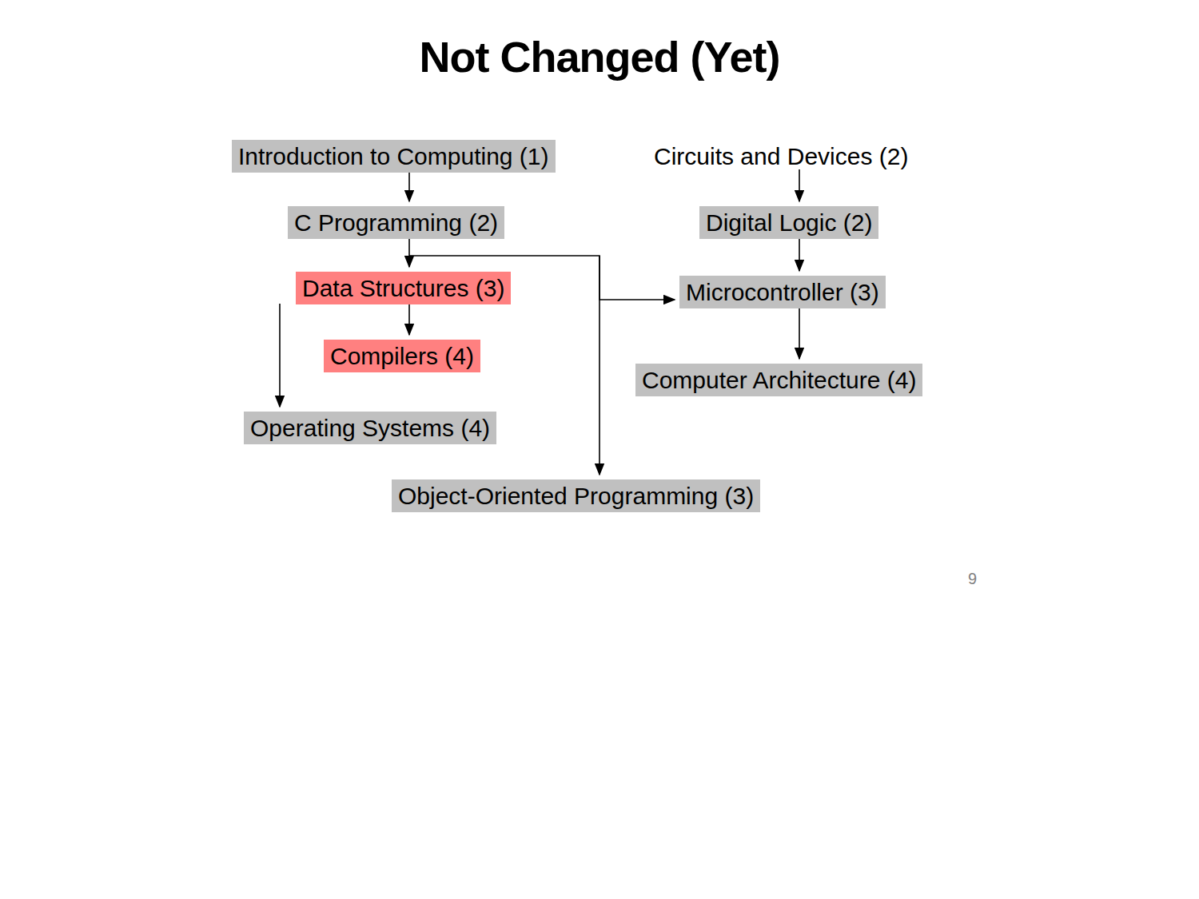Not Changed (Yet)
Introduction to Computing (1)
C Programming (2)
Data Structures (3)
Compilers (4)
Operating Systems (4)
Object-Oriented Programming (3)
Circuits and Devices (2)
Digital Logic (2)
Microcontroller (3)
Computer Architecture (4)
9